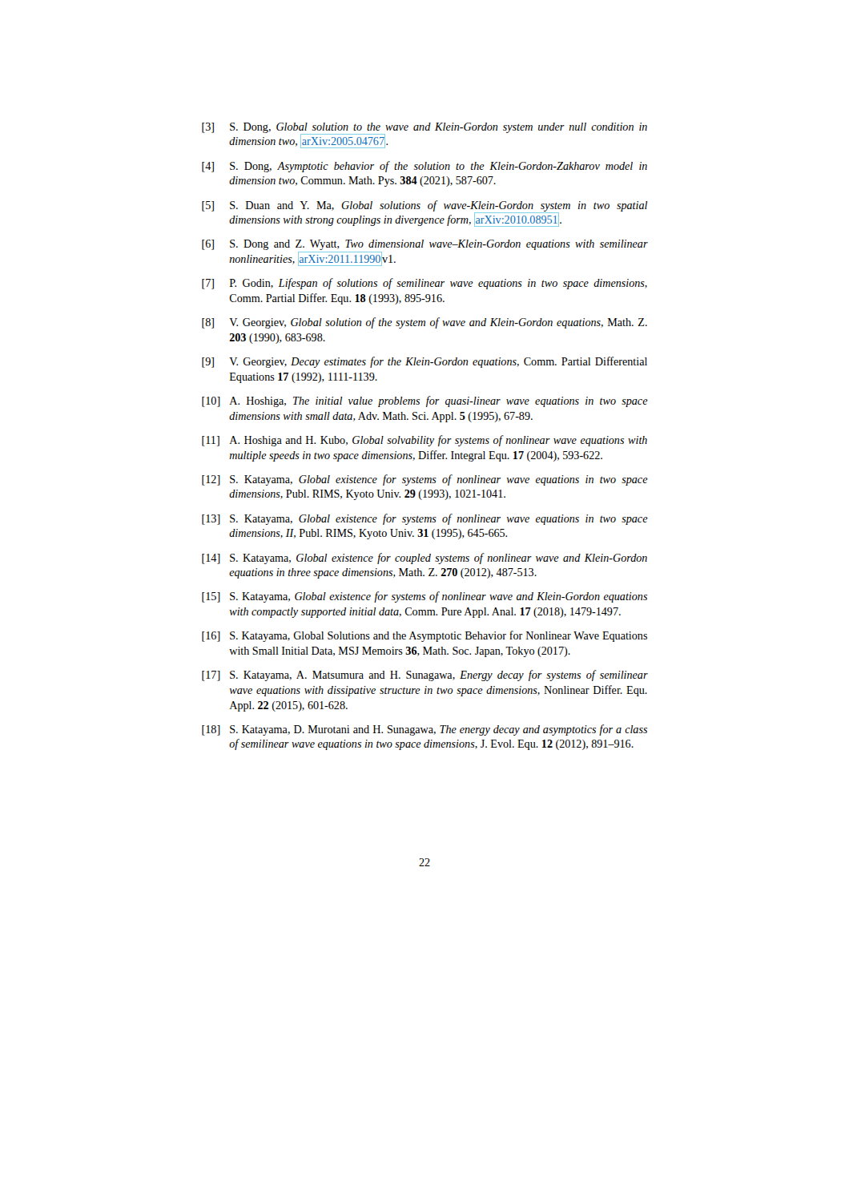[3] S. Dong, Global solution to the wave and Klein-Gordon system under null condition in dimension two, arXiv:2005.04767.
[4] S. Dong, Asymptotic behavior of the solution to the Klein-Gordon-Zakharov model in dimension two, Commun. Math. Pys. 384 (2021), 587-607.
[5] S. Duan and Y. Ma, Global solutions of wave-Klein-Gordon system in two spatial dimensions with strong couplings in divergence form, arXiv:2010.08951.
[6] S. Dong and Z. Wyatt, Two dimensional wave–Klein-Gordon equations with semilinear nonlinearities, arXiv:2011.11990v1.
[7] P. Godin, Lifespan of solutions of semilinear wave equations in two space dimensions, Comm. Partial Differ. Equ. 18 (1993), 895-916.
[8] V. Georgiev, Global solution of the system of wave and Klein-Gordon equations, Math. Z. 203 (1990), 683-698.
[9] V. Georgiev, Decay estimates for the Klein-Gordon equations, Comm. Partial Differential Equations 17 (1992), 1111-1139.
[10] A. Hoshiga, The initial value problems for quasi-linear wave equations in two space dimensions with small data, Adv. Math. Sci. Appl. 5 (1995), 67-89.
[11] A. Hoshiga and H. Kubo, Global solvability for systems of nonlinear wave equations with multiple speeds in two space dimensions, Differ. Integral Equ. 17 (2004), 593-622.
[12] S. Katayama, Global existence for systems of nonlinear wave equations in two space dimensions, Publ. RIMS, Kyoto Univ. 29 (1993), 1021-1041.
[13] S. Katayama, Global existence for systems of nonlinear wave equations in two space dimensions, II, Publ. RIMS, Kyoto Univ. 31 (1995), 645-665.
[14] S. Katayama, Global existence for coupled systems of nonlinear wave and Klein-Gordon equations in three space dimensions, Math. Z. 270 (2012), 487-513.
[15] S. Katayama, Global existence for systems of nonlinear wave and Klein-Gordon equations with compactly supported initial data, Comm. Pure Appl. Anal. 17 (2018), 1479-1497.
[16] S. Katayama, Global Solutions and the Asymptotic Behavior for Nonlinear Wave Equations with Small Initial Data, MSJ Memoirs 36, Math. Soc. Japan, Tokyo (2017).
[17] S. Katayama, A. Matsumura and H. Sunagawa, Energy decay for systems of semilinear wave equations with dissipative structure in two space dimensions, Nonlinear Differ. Equ. Appl. 22 (2015), 601-628.
[18] S. Katayama, D. Murotani and H. Sunagawa, The energy decay and asymptotics for a class of semilinear wave equations in two space dimensions, J. Evol. Equ. 12 (2012), 891–916.
22